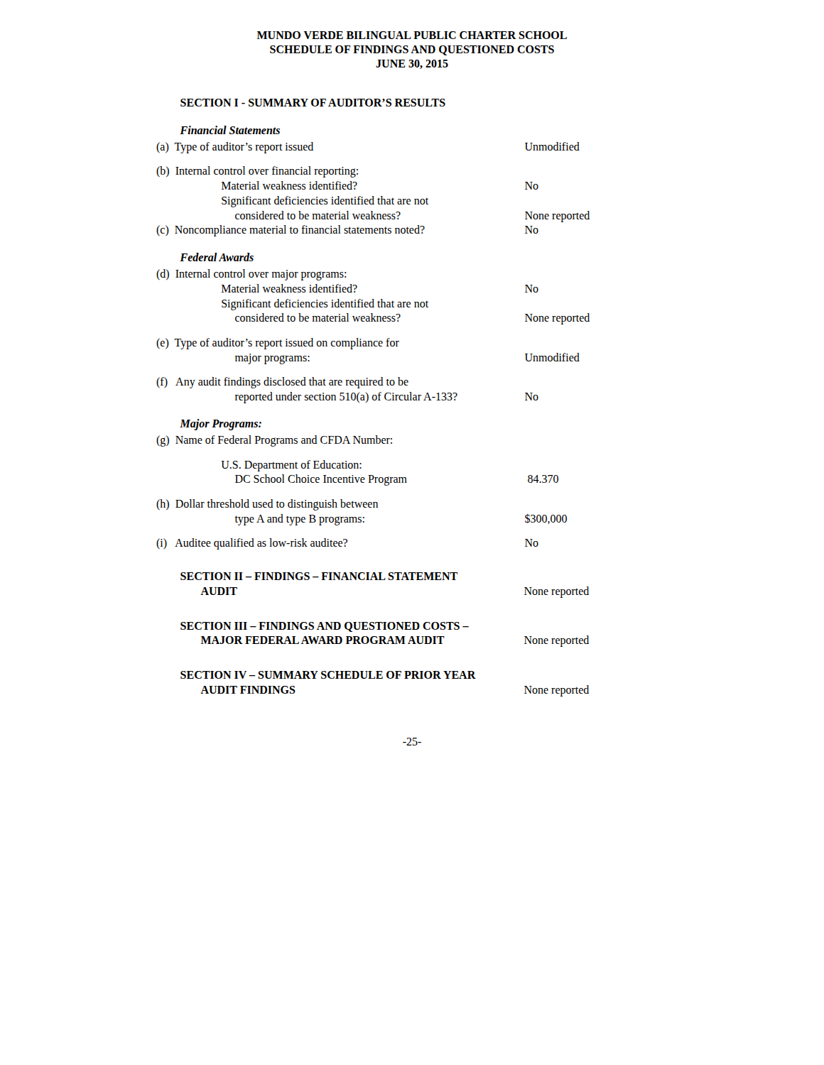MUNDO VERDE BILINGUAL PUBLIC CHARTER SCHOOL
SCHEDULE OF FINDINGS AND QUESTIONED COSTS
JUNE 30, 2015
SECTION I - SUMMARY OF AUDITOR’S RESULTS
Financial Statements
| (a) Type of auditor’s report issued | Unmodified |
| (b) Internal control over financial reporting: | |
| Material weakness identified? | No |
| Significant deficiencies identified that are not | |
| considered to be material weakness? | None reported |
| (c) Noncompliance material to financial statements noted? | No |
Federal Awards
| (d) Internal control over major programs: | |
| Material weakness identified? | No |
| Significant deficiencies identified that are not | |
| considered to be material weakness? | None reported |
| (e) Type of auditor’s report issued on compliance for | |
| major programs: | Unmodified |
| (f) Any audit findings disclosed that are required to be | |
| reported under section 510(a) of Circular A-133? | No |
Major Programs:
| (g) Name of Federal Programs and CFDA Number: | |
| U.S. Department of Education: | |
| DC School Choice Incentive Program | 84.370 |
| (h) Dollar threshold used to distinguish between | |
| type A and type B programs: | $300,000 |
| (i) Auditee qualified as low-risk auditee? | No |
| SECTION II – FINDINGS – FINANCIAL STATEMENT AUDIT | None reported |
| SECTION III – FINDINGS AND QUESTIONED COSTS – MAJOR FEDERAL AWARD PROGRAM AUDIT | None reported |
| SECTION IV – SUMMARY SCHEDULE OF PRIOR YEAR AUDIT FINDINGS | None reported |
-25-